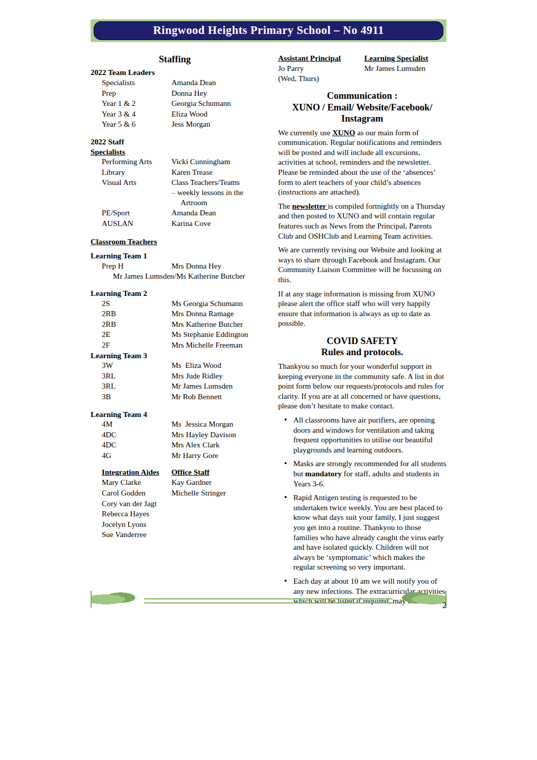Ringwood Heights Primary School – No 4911
Staffing
2022 Team Leaders
| Specialists | Amanda Dean |
| Prep | Donna Hey |
| Year 1 & 2 | Georgia Schumann |
| Year 3 & 4 | Eliza Wood |
| Year 5 & 6 | Jess Morgan |
2022 Staff
Specialists
| Performing Arts | Vicki Cunningham |
| Library | Karen Trease |
| Visual Arts | Class Teachers/Teams – weekly lessons in the Artroom |
| PE/Sport | Amanda Dean |
| AUSLAN | Karina Cove |
Classroom Teachers
Learning Team 1
| Prep H | Mrs Donna Hey |
Mr James Lumsden/Ms Katherine Butcher
Learning Team 2
| 2S | Ms Georgia Schumann |
| 2RB | Mrs Donna Ramage |
| 2RB | Mrs Katherine Butcher |
| 2E | Ms Stephanie Eddington |
| 2F | Mrs Michelle Freeman |
Learning Team 3
| 3W | Ms Eliza Wood |
| 3RL | Mrs Jude Ridley |
| 3RL | Mr James Lumsden |
| 3B | Mr Rob Bennett |
Learning Team 4
| 4M | Ms Jessica Morgan |
| 4DC | Mrs Hayley Davison |
| 4DC | Mrs Alex Clark |
| 4G | Mr Harry Gore |
| Integration Aides | Office Staff |
| Mary Clarke | Kay Gardner |
| Carol Godden | Michelle Stringer |
| Cory van der Jagt | |
| Rebecca Hayes | |
| Jocelyn Lyons | |
| Sue Vanderree | |
Assistant Principal Jo Parry
(Wed, Thurs)
Learning Specialist Mr James Lumsden
Communication :
XUNO / Email/ Website/Facebook/
Instagram
We currently use XUNO as our main form of communication. Regular notifications and reminders will be posted and will include all excursions, activities at school, reminders and the newsletter. Please be reminded about the use of the ‘absences’ form to alert teachers of your child’s absences (instructions are attached).
The newsletter is compiled fortnightly on a Thursday and then posted to XUNO and will contain regular features such as News from the Principal, Parents Club and OSHClub and Learning Team activities.
We are currently revising our Website and looking at ways to share through Facebook and Instagram. Our Community Liaison Committee will be focussing on this.
If at any stage information is missing from XUNO please alert the office staff who will very happily ensure that information is always as up to date as possible.
COVID SAFETY
Rules and protocols.
Thankyou so much for your wonderful support in keeping everyone in the community safe. A list in dot point form below our requests/protocols and rules for clarity. If you are at all concerned or have questions, please don’t hesitate to make contact.
All classrooms have air purifiers, are opening doors and windows for ventilation and taking frequent opportunities to utilise our beautiful playgrounds and learning outdoors.
Masks are strongly recommended for all students but mandatory for staff, adults and students in Years 3-6.
Rapid Antigen testing is requested to be undertaken twice weekly. You are best placed to know what days suit your family, I just suggest you get into a routine. Thankyou to those families who have already caught the virus early and have isolated quickly. Children will not always be ‘symptomatic’ which makes the regular screening so very important.
Each day at about 10 am we will notify you of any new infections. The extracurricular activities which will be listed if required, may include –
2